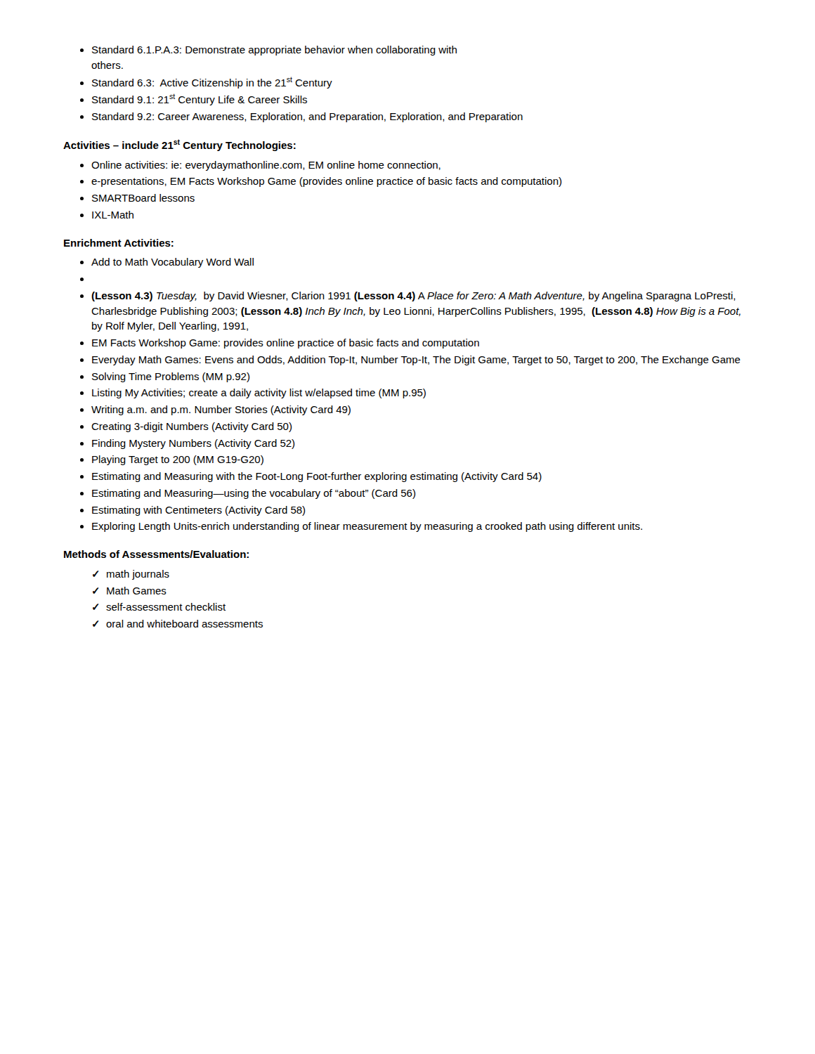Standard 6.1.P.A.3: Demonstrate appropriate behavior when collaborating with
others.
Standard 6.3: Active Citizenship in the 21st Century
Standard 9.1: 21st Century Life & Career Skills
Standard 9.2: Career Awareness, Exploration, and Preparation, Exploration, and Preparation
Activities – include 21st Century Technologies:
Online activities: ie: everydaymathonline.com, EM online home connection,
e-presentations, EM Facts Workshop Game (provides online practice of basic facts and computation)
SMARTBoard lessons
IXL-Math
Enrichment Activities:
Add to Math Vocabulary Word Wall
(Lesson 4.3) Tuesday, by David Wiesner, Clarion 1991 (Lesson 4.4) A Place for Zero: A Math Adventure, by Angelina Sparagna LoPresti, Charlesbridge Publishing 2003; (Lesson 4.8) Inch By Inch, by Leo Lionni, HarperCollins Publishers, 1995, (Lesson 4.8) How Big is a Foot, by Rolf Myler, Dell Yearling, 1991,
EM Facts Workshop Game: provides online practice of basic facts and computation
Everyday Math Games: Evens and Odds, Addition Top-It, Number Top-It, The Digit Game, Target to 50, Target to 200, The Exchange Game
Solving Time Problems (MM p.92)
Listing My Activities; create a daily activity list w/elapsed time (MM p.95)
Writing a.m. and p.m. Number Stories (Activity Card 49)
Creating 3-digit Numbers (Activity Card 50)
Finding Mystery Numbers (Activity Card 52)
Playing Target to 200 (MM G19-G20)
Estimating and Measuring with the Foot-Long Foot-further exploring estimating (Activity Card 54)
Estimating and Measuring—using the vocabulary of “about” (Card 56)
Estimating with Centimeters (Activity Card 58)
Exploring Length Units-enrich understanding of linear measurement by measuring a crooked path using different units.
Methods of Assessments/Evaluation:
math journals
Math Games
self-assessment checklist
oral and whiteboard assessments